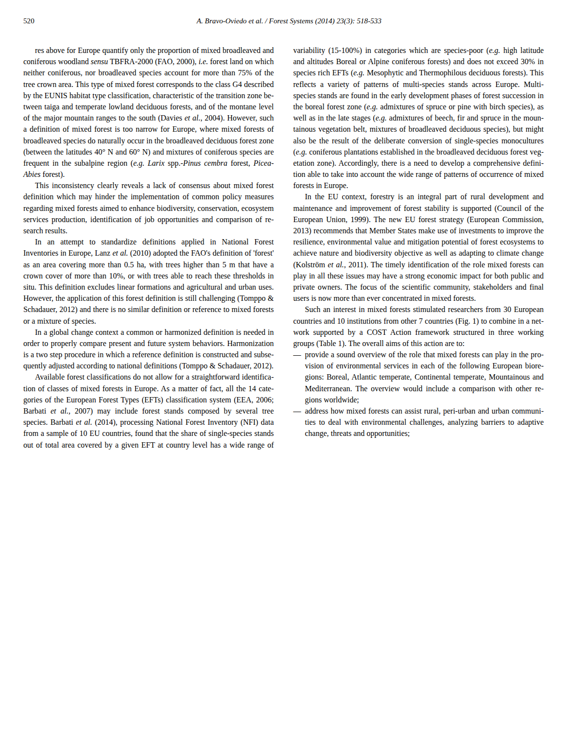520 A. Bravo-Oviedo et al. / Forest Systems (2014) 23(3): 518-533
res above for Europe quantify only the proportion of mixed broadleaved and coniferous woodland sensu TBFRA-2000 (FAO, 2000), i.e. forest land on which neither coniferous, nor broadleaved species account for more than 75% of the tree crown area. This type of mixed forest corresponds to the class G4 described by the EUNIS habitat type classification, characteristic of the transition zone between taiga and temperate lowland deciduous forests, and of the montane level of the major mountain ranges to the south (Davies et al., 2004). However, such a definition of mixed forest is too narrow for Europe, where mixed forests of broadleaved species do naturally occur in the broadleaved deciduous forest zone (between the latitudes 40° N and 60° N) and mixtures of coniferous species are frequent in the subalpine region (e.g. Larix spp.-Pinus cembra forest, Picea-Abies forest).
This inconsistency clearly reveals a lack of consensus about mixed forest definition which may hinder the implementation of common policy measures regarding mixed forests aimed to enhance biodiversity, conservation, ecosystem services production, identification of job opportunities and comparison of research results.
In an attempt to standardize definitions applied in National Forest Inventories in Europe, Lanz et al. (2010) adopted the FAO's definition of 'forest' as an area covering more than 0.5 ha, with trees higher than 5 m that have a crown cover of more than 10%, or with trees able to reach these thresholds in situ. This definition excludes linear formations and agricultural and urban uses. However, the application of this forest definition is still challenging (Tomppo & Schadauer, 2012) and there is no similar definition or reference to mixed forests or a mixture of species.
In a global change context a common or harmonized definition is needed in order to properly compare present and future system behaviors. Harmonization is a two step procedure in which a reference definition is constructed and subsequently adjusted according to national definitions (Tomppo & Schadauer, 2012).
Available forest classifications do not allow for a straightforward identification of classes of mixed forests in Europe. As a matter of fact, all the 14 categories of the European Forest Types (EFTs) classification system (EEA, 2006; Barbati et al., 2007) may include forest stands composed by several tree species. Barbati et al. (2014), processing National Forest Inventory (NFI) data from a sample of 10 EU countries, found that the share of single-species stands out of total area covered by a given EFT at country level has a wide range of variability (15-100%) in categories which are species-poor (e.g. high latitude and altitudes Boreal or Alpine coniferous forests) and does not exceed 30% in species rich EFTs (e.g. Mesophytic and Thermophilous deciduous forests). This reflects a variety of patterns of multi-species stands across Europe. Multi-species stands are found in the early development phases of forest succession in the boreal forest zone (e.g. admixtures of spruce or pine with birch species), as well as in the late stages (e.g. admixtures of beech, fir and spruce in the mountainous vegetation belt, mixtures of broadleaved deciduous species), but might also be the result of the deliberate conversion of single-species monocultures (e.g. coniferous plantations established in the broadleaved deciduous forest vegetation zone). Accordingly, there is a need to develop a comprehensive definition able to take into account the wide range of patterns of occurrence of mixed forests in Europe.
In the EU context, forestry is an integral part of rural development and maintenance and improvement of forest stability is supported (Council of the European Union, 1999). The new EU forest strategy (European Commission, 2013) recommends that Member States make use of investments to improve the resilience, environmental value and mitigation potential of forest ecosystems to achieve nature and biodiversity objective as well as adapting to climate change (Kolström et al., 2011). The timely identification of the role mixed forests can play in all these issues may have a strong economic impact for both public and private owners. The focus of the scientific community, stakeholders and final users is now more than ever concentrated in mixed forests.
Such an interest in mixed forests stimulated researchers from 30 European countries and 10 institutions from other 7 countries (Fig. 1) to combine in a network supported by a COST Action framework structured in three working groups (Table 1). The overall aims of this action are to:
provide a sound overview of the role that mixed forests can play in the provision of environmental services in each of the following European bioregions: Boreal, Atlantic temperate, Continental temperate, Mountainous and Mediterranean. The overview would include a comparison with other regions worldwide;
address how mixed forests can assist rural, peri-urban and urban communities to deal with environmental challenges, analyzing barriers to adaptive change, threats and opportunities;